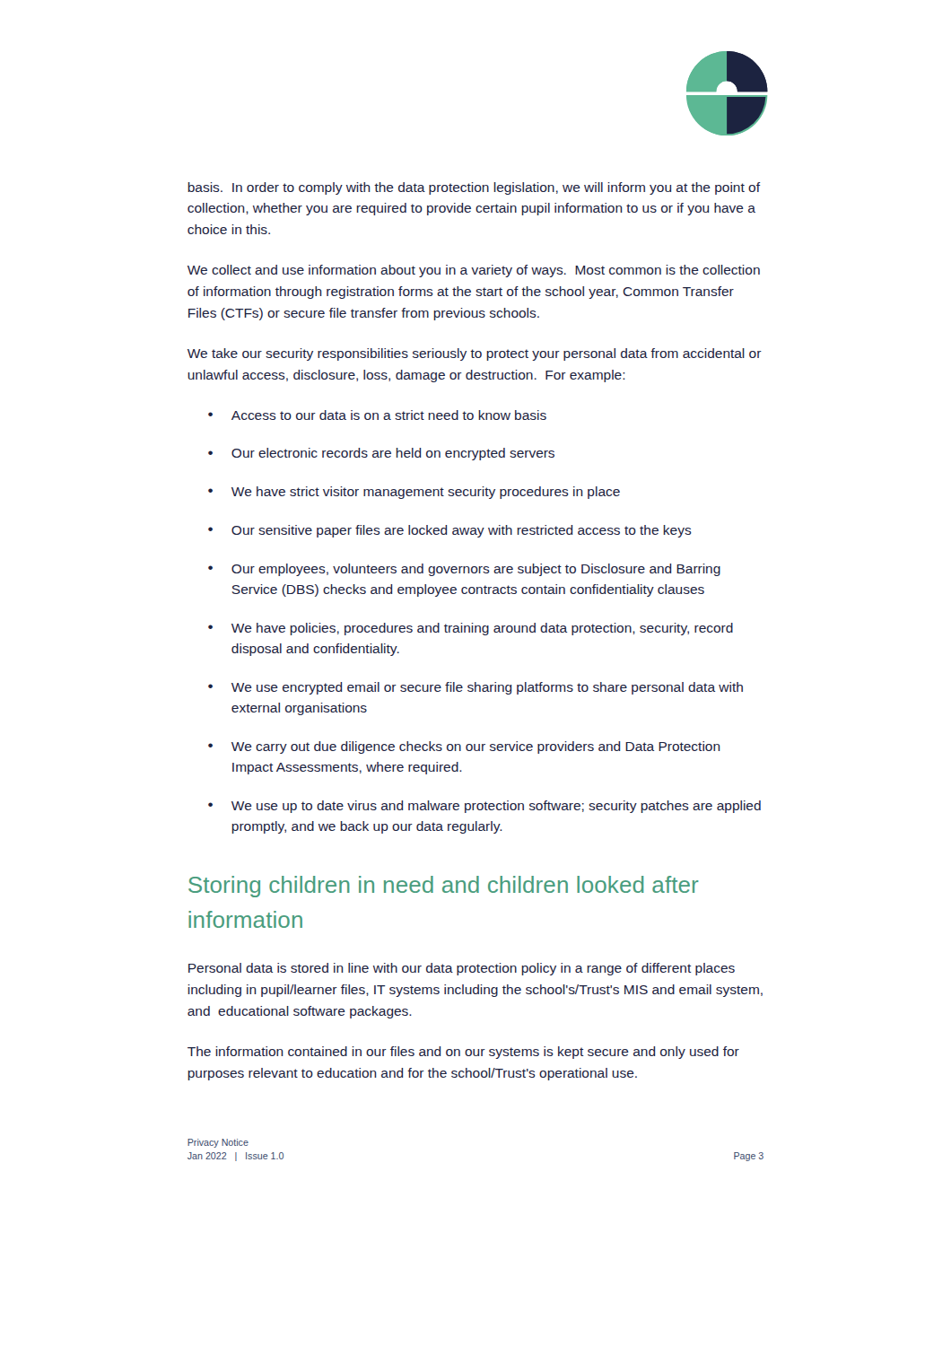basis. In order to comply with the data protection legislation, we will inform you at the point of collection, whether you are required to provide certain pupil information to us or if you have a choice in this.
We collect and use information about you in a variety of ways. Most common is the collection of information through registration forms at the start of the school year, Common Transfer Files (CTFs) or secure file transfer from previous schools.
We take our security responsibilities seriously to protect your personal data from accidental or unlawful access, disclosure, loss, damage or destruction. For example:
Access to our data is on a strict need to know basis
Our electronic records are held on encrypted servers
We have strict visitor management security procedures in place
Our sensitive paper files are locked away with restricted access to the keys
Our employees, volunteers and governors are subject to Disclosure and Barring Service (DBS) checks and employee contracts contain confidentiality clauses
We have policies, procedures and training around data protection, security, record disposal and confidentiality.
We use encrypted email or secure file sharing platforms to share personal data with external organisations
We carry out due diligence checks on our service providers and Data Protection Impact Assessments, where required.
We use up to date virus and malware protection software; security patches are applied promptly, and we back up our data regularly.
Storing children in need and children looked after information
Personal data is stored in line with our data protection policy in a range of different places including in pupil/learner files, IT systems including the school's/Trust's MIS and email system, and educational software packages.
The information contained in our files and on our systems is kept secure and only used for purposes relevant to education and for the school/Trust's operational use.
Privacy Notice
Jan 2022 | Issue 1.0
Page 3